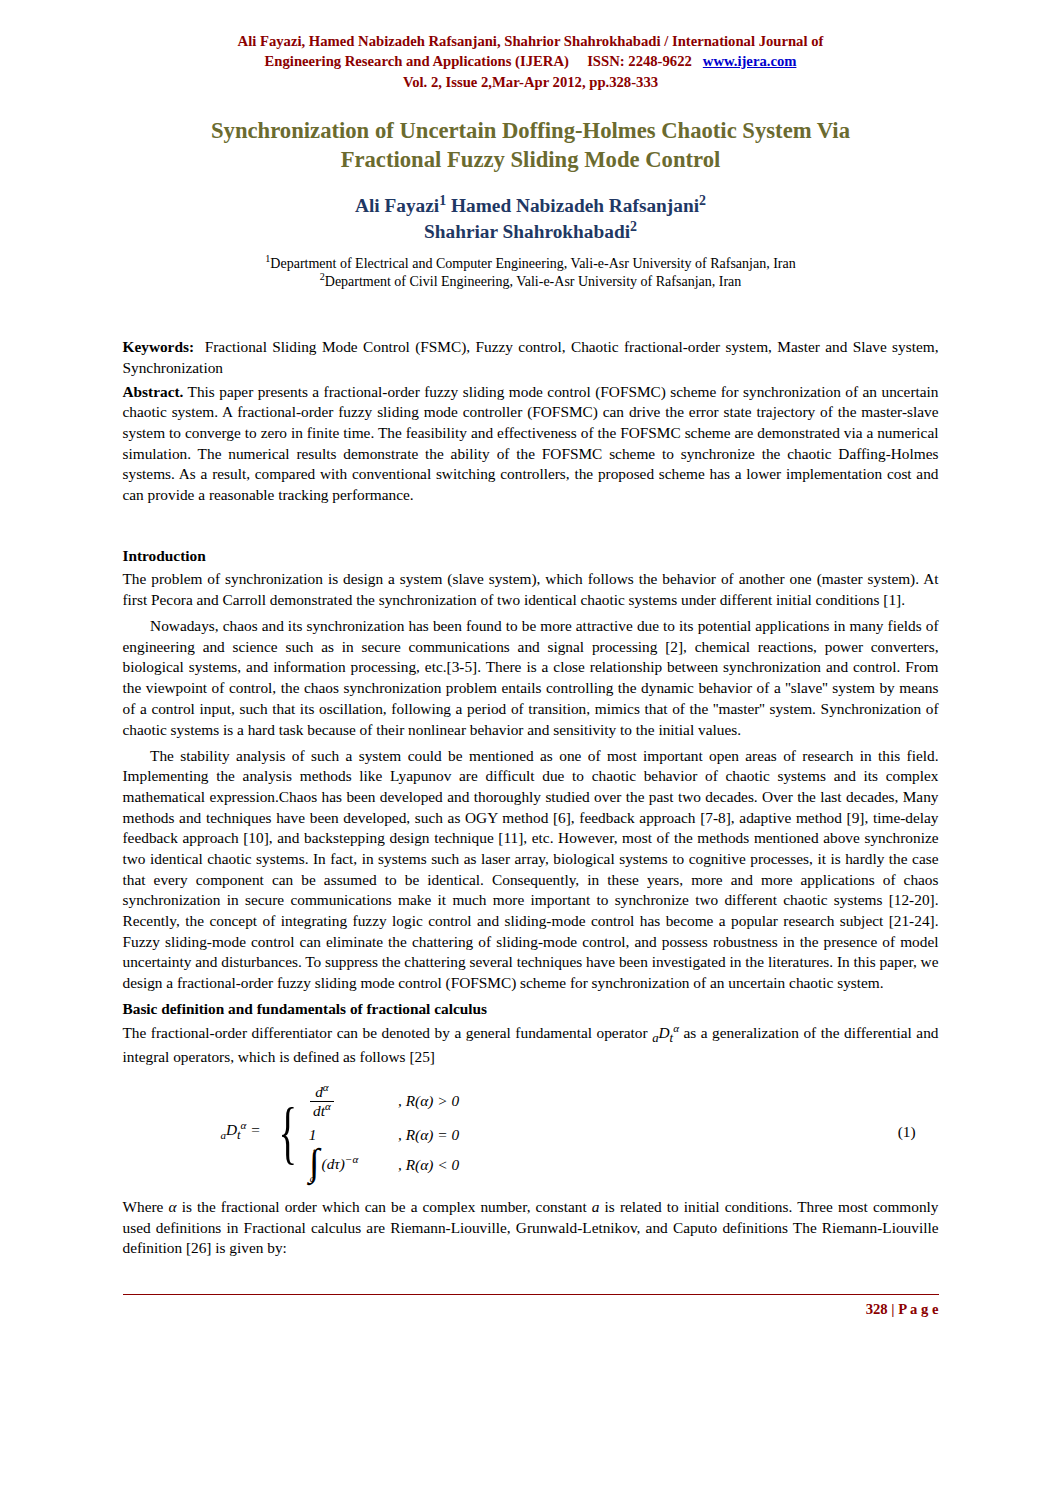Ali Fayazi, Hamed Nabizadeh Rafsanjani, Shahrior Shahrokhabadi / International Journal of
Engineering Research and Applications (IJERA) ISSN: 2248-9622 www.ijera.com
Vol. 2, Issue 2,Mar-Apr 2012, pp.328-333
Synchronization of Uncertain Doffing-Holmes Chaotic System Via
Fractional Fuzzy Sliding Mode Control
Ali Fayazi1 Hamed Nabizadeh Rafsanjani2
Shahriar Shahrokhabadi2
1Department of Electrical and Computer Engineering, Vali-e-Asr University of Rafsanjan, Iran
2Department of Civil Engineering, Vali-e-Asr University of Rafsanjan, Iran
Keywords: Fractional Sliding Mode Control (FSMC), Fuzzy control, Chaotic fractional-order system, Master and Slave system, Synchronization
Abstract. This paper presents a fractional-order fuzzy sliding mode control (FOFSMC) scheme for synchronization of an uncertain chaotic system. A fractional-order fuzzy sliding mode controller (FOFSMC) can drive the error state trajectory of the master-slave system to converge to zero in finite time. The feasibility and effectiveness of the FOFSMC scheme are demonstrated via a numerical simulation. The numerical results demonstrate the ability of the FOFSMC scheme to synchronize the chaotic Daffing-Holmes systems. As a result, compared with conventional switching controllers, the proposed scheme has a lower implementation cost and can provide a reasonable tracking performance.
Introduction
The problem of synchronization is design a system (slave system), which follows the behavior of another one (master system). At first Pecora and Carroll demonstrated the synchronization of two identical chaotic systems under different initial conditions [1].
Nowadays, chaos and its synchronization has been found to be more attractive due to its potential applications in many fields of engineering and science such as in secure communications and signal processing [2], chemical reactions, power converters, biological systems, and information processing, etc.[3-5]. There is a close relationship between synchronization and control. From the viewpoint of control, the chaos synchronization problem entails controlling the dynamic behavior of a ''slave'' system by means of a control input, such that its oscillation, following a period of transition, mimics that of the ''master'' system. Synchronization of chaotic systems is a hard task because of their nonlinear behavior and sensitivity to the initial values.
The stability analysis of such a system could be mentioned as one of most important open areas of research in this field. Implementing the analysis methods like Lyapunov are difficult due to chaotic behavior of chaotic systems and its complex mathematical expression.Chaos has been developed and thoroughly studied over the past two decades. Over the last decades, Many methods and techniques have been developed, such as OGY method [6], feedback approach [7-8], adaptive method [9], time-delay feedback approach [10], and backstepping design technique [11], etc. However, most of the methods mentioned above synchronize two identical chaotic systems. In fact, in systems such as laser array, biological systems to cognitive processes, it is hardly the case that every component can be assumed to be identical. Consequently, in these years, more and more applications of chaos synchronization in secure communications make it much more important to synchronize two different chaotic systems [12-20]. Recently, the concept of integrating fuzzy logic control and sliding-mode control has become a popular research subject [21-24]. Fuzzy sliding-mode control can eliminate the chattering of sliding-mode control, and possess robustness in the presence of model uncertainty and disturbances. To suppress the chattering several techniques have been investigated in the literatures. In this paper, we design a fractional-order fuzzy sliding mode control (FOFSMC) scheme for synchronization of an uncertain chaotic system.
Basic definition and fundamentals of fractional calculus
The fractional-order differentiator can be denoted by a general fundamental operator aDtα as a generalization of the differential and integral operators, which is defined as follows [25]
aDtα = {
| d α dt α | , R ( α ) > 0 |
| 1 | , R ( α ) = 0 |
| t ∫ a ( dτ ) − α | , R ( α ) < 0 |
(1)
Where α is the fractional order which can be a complex number, constant a is related to initial conditions. Three most commonly used definitions in Fractional calculus are Riemann-Liouville, Grunwald-Letnikov, and Caputo definitions The Riemann-Liouville definition [26] is given by:
328 | P a g e